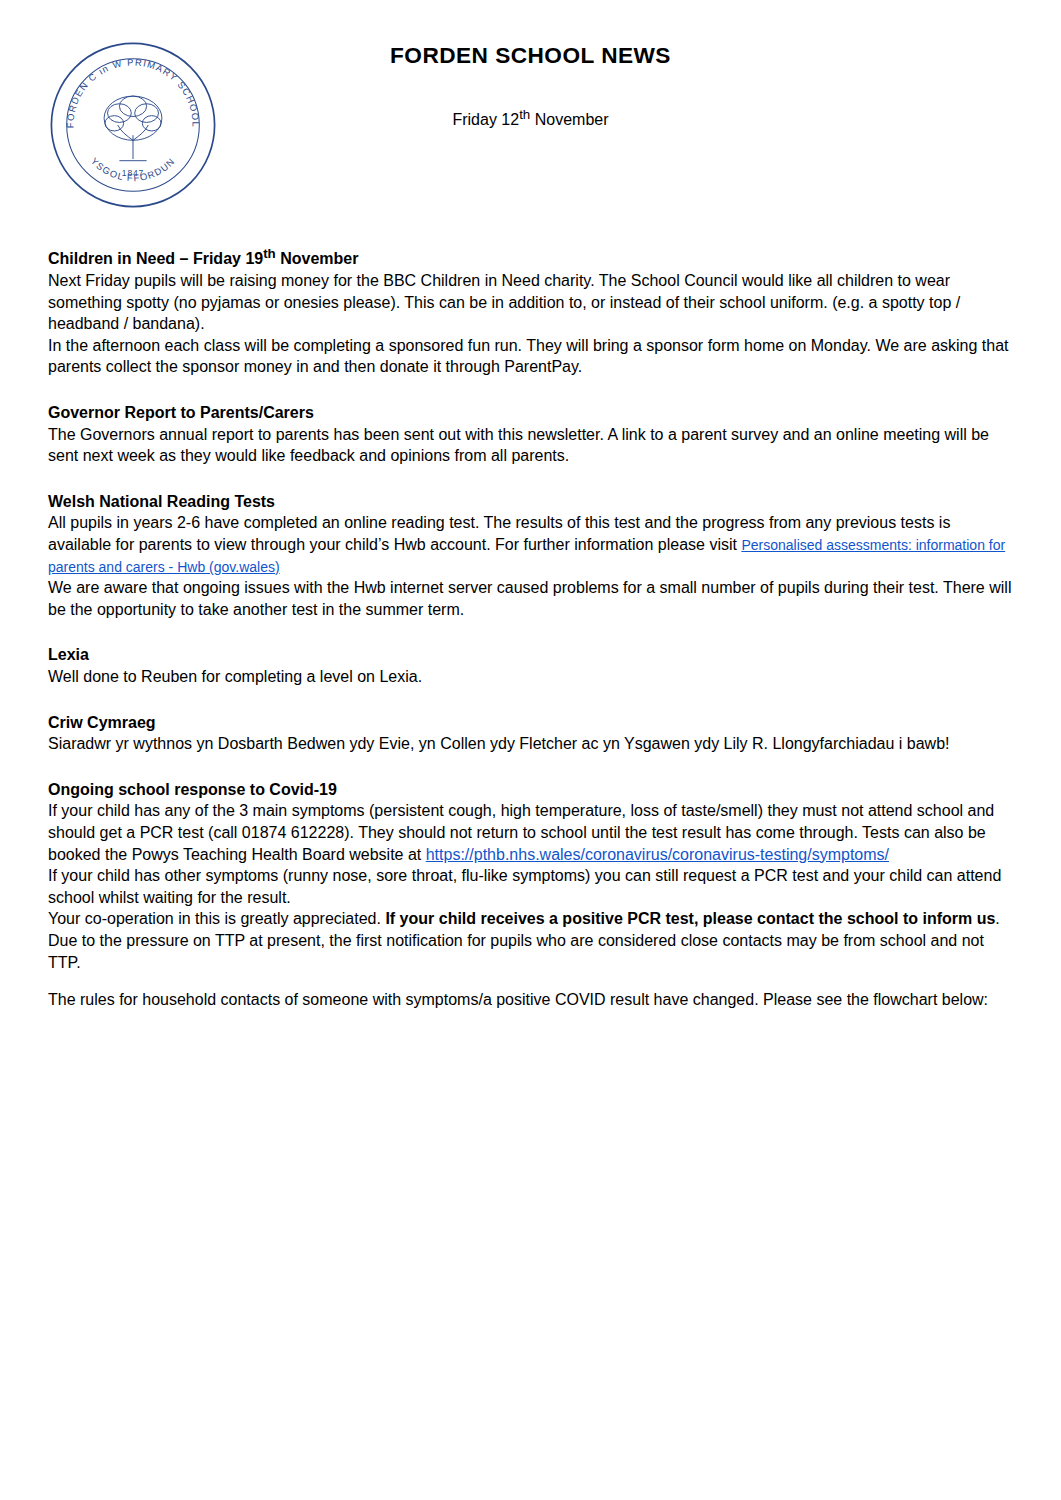FORDEN C in W PRIMARY SCHOOL YSGOL FFORDUN 1847
FORDEN SCHOOL NEWS
Friday 12th November
Children in Need – Friday 19th November
Next Friday pupils will be raising money for the BBC Children in Need charity. The School Council would like all children to wear something spotty (no pyjamas or onesies please). This can be in addition to, or instead of their school uniform. (e.g. a spotty top / headband / bandana).
In the afternoon each class will be completing a sponsored fun run. They will bring a sponsor form home on Monday. We are asking that parents collect the sponsor money in and then donate it through ParentPay.
Governor Report to Parents/Carers
The Governors annual report to parents has been sent out with this newsletter. A link to a parent survey and an online meeting will be sent next week as they would like feedback and opinions from all parents.
Welsh National Reading Tests
All pupils in years 2-6 have completed an online reading test. The results of this test and the progress from any previous tests is available for parents to view through your child’s Hwb account. For further information please visit Personalised assessments: information for parents and carers - Hwb (gov.wales)
We are aware that ongoing issues with the Hwb internet server caused problems for a small number of pupils during their test. There will be the opportunity to take another test in the summer term.
Lexia
Well done to Reuben for completing a level on Lexia.
Criw Cymraeg
Siaradwr yr wythnos yn Dosbarth Bedwen ydy Evie, yn Collen ydy Fletcher ac yn Ysgawen ydy Lily R. Llongyfarchiadau i bawb!
Ongoing school response to Covid-19
If your child has any of the 3 main symptoms (persistent cough, high temperature, loss of taste/smell) they must not attend school and should get a PCR test (call 01874 612228). They should not return to school until the test result has come through. Tests can also be booked the Powys Teaching Health Board website at https://pthb.nhs.wales/coronavirus/coronavirus-testing/symptoms/
If your child has other symptoms (runny nose, sore throat, flu-like symptoms) you can still request a PCR test and your child can attend school whilst waiting for the result.
Your co-operation in this is greatly appreciated. If your child receives a positive PCR test, please contact the school to inform us. Due to the pressure on TTP at present, the first notification for pupils who are considered close contacts may be from school and not TTP.
The rules for household contacts of someone with symptoms/a positive COVID result have changed. Please see the flowchart below: